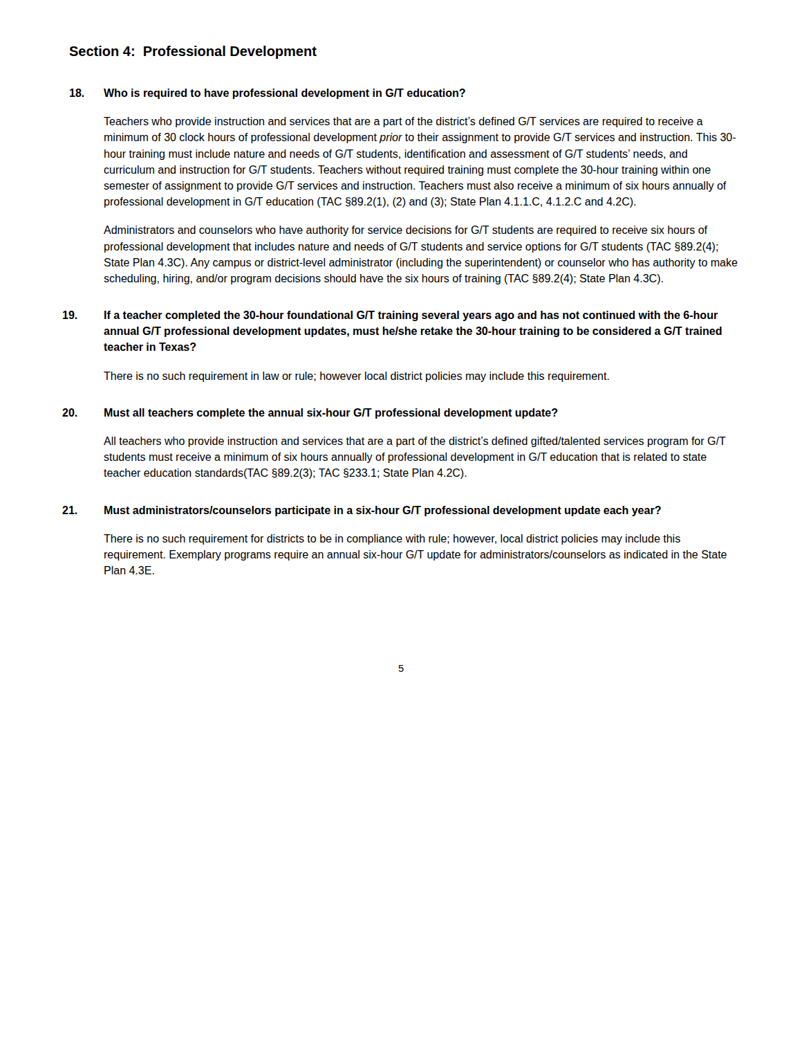Section 4: Professional Development
18.
Who is required to have professional development in G/T education?
Teachers who provide instruction and services that are a part of the district’s defined G/T services are required to receive a minimum of 30 clock hours of professional development prior to their assignment to provide G/T services and instruction. This 30-hour training must include nature and needs of G/T students, identification and assessment of G/T students’ needs, and curriculum and instruction for G/T students. Teachers without required training must complete the 30-hour training within one semester of assignment to provide G/T services and instruction. Teachers must also receive a minimum of six hours annually of professional development in G/T education (TAC §89.2(1), (2) and (3); State Plan 4.1.1.C, 4.1.2.C and 4.2C).
Administrators and counselors who have authority for service decisions for G/T students are required to receive six hours of professional development that includes nature and needs of G/T students and service options for G/T students (TAC §89.2(4); State Plan 4.3C). Any campus or district-level administrator (including the superintendent) or counselor who has authority to make scheduling, hiring, and/or program decisions should have the six hours of training (TAC §89.2(4); State Plan 4.3C).
19.
If a teacher completed the 30-hour foundational G/T training several years ago and has not continued with the 6-hour annual G/T professional development updates, must he/she retake the 30-hour training to be considered a G/T trained teacher in Texas?
There is no such requirement in law or rule; however local district policies may include this requirement.
20.
Must all teachers complete the annual six-hour G/T professional development update?
All teachers who provide instruction and services that are a part of the district’s defined gifted/talented services program for G/T students must receive a minimum of six hours annually of professional development in G/T education that is related to state teacher education standards(TAC §89.2(3); TAC §233.1; State Plan 4.2C).
21.
Must administrators/counselors participate in a six-hour G/T professional development update each year?
There is no such requirement for districts to be in compliance with rule; however, local district policies may include this requirement. Exemplary programs require an annual six-hour G/T update for administrators/counselors as indicated in the State Plan 4.3E.
5